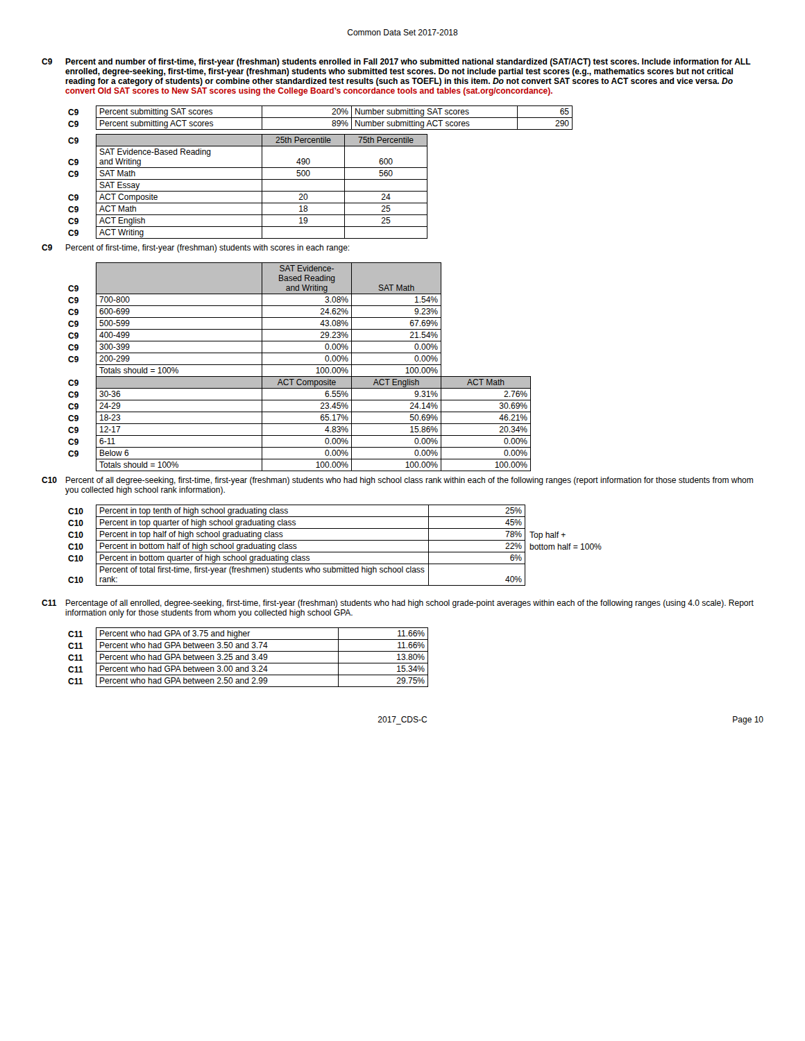Common Data Set 2017-2018
C9
Percent and number of first-time, first-year (freshman) students enrolled in Fall 2017 who submitted national standardized (SAT/ACT) test scores. Include information for ALL enrolled, degree-seeking, first-time, first-year (freshman) students who submitted test scores. Do not include partial test scores (e.g., mathematics scores but not critical reading for a category of students) or combine other standardized test results (such as TOEFL) in this item. Do not convert SAT scores to ACT scores and vice versa. Do convert Old SAT scores to New SAT scores using the College Board’s concordance tools and tables (sat.org/concordance).
| C9 | Percent submitting SAT scores | 20% | Number submitting SAT scores | 65 |
| C9 | Percent submitting ACT scores | 89% | Number submitting ACT scores | 290 |
| C9 | | 25th Percentile | 75th Percentile |
| C9 | SAT Evidence-Based Reading and Writing | 490 | 600 |
| C9 | SAT Math | 500 | 560 |
| | SAT Essay | | |
| C9 | ACT Composite | 20 | 24 |
| C9 | ACT Math | 18 | 25 |
| C9 | ACT English | 19 | 25 |
| C9 | ACT Writing | | |
C9
Percent of first-time, first-year (freshman) students with scores in each range:
| C9 | | SAT Evidence- Based Reading and Writing | SAT Math |
| C9 | 700-800 | 3.08% | 1.54% |
| C9 | 600-699 | 24.62% | 9.23% |
| C9 | 500-599 | 43.08% | 67.69% |
| C9 | 400-499 | 29.23% | 21.54% |
| C9 | 300-399 | 0.00% | 0.00% |
| C9 | 200-299 | 0.00% | 0.00% |
| | Totals should = 100% | 100.00% | 100.00% |
| C9 | | ACT Composite | ACT English | ACT Math |
| C9 | 30-36 | 6.55% | 9.31% | 2.76% |
| C9 | 24-29 | 23.45% | 24.14% | 30.69% |
| C9 | 18-23 | 65.17% | 50.69% | 46.21% |
| C9 | 12-17 | 4.83% | 15.86% | 20.34% |
| C9 | 6-11 | 0.00% | 0.00% | 0.00% |
| C9 | Below 6 | 0.00% | 0.00% | 0.00% |
| | Totals should = 100% | 100.00% | 100.00% | 100.00% |
C10
Percent of all degree-seeking, first-time, first-year (freshman) students who had high school class rank within each of the following ranges (report information for those students from whom you collected high school rank information).
| C10 | Percent in top tenth of high school graduating class | 25% | |
| C10 | Percent in top quarter of high school graduating class | 45% | |
| C10 | Percent in top half of high school graduating class | 78% | Top half + |
| C10 | Percent in bottom half of high school graduating class | 22% | bottom half = 100% |
| C10 | Percent in bottom quarter of high school graduating class | 6% | |
| C10 | Percent of total first-time, first-year (freshmen) students who submitted high school class rank: | 40% | |
C11
Percentage of all enrolled, degree-seeking, first-time, first-year (freshman) students who had high school grade-point averages within each of the following ranges (using 4.0 scale). Report information only for those students from whom you collected high school GPA.
| C11 | Percent who had GPA of 3.75 and higher | 11.66% |
| C11 | Percent who had GPA between 3.50 and 3.74 | 11.66% |
| C11 | Percent who had GPA between 3.25 and 3.49 | 13.80% |
| C11 | Percent who had GPA between 3.00 and 3.24 | 15.34% |
| C11 | Percent who had GPA between 2.50 and 2.99 | 29.75% |
2017_CDS-C
Page 10